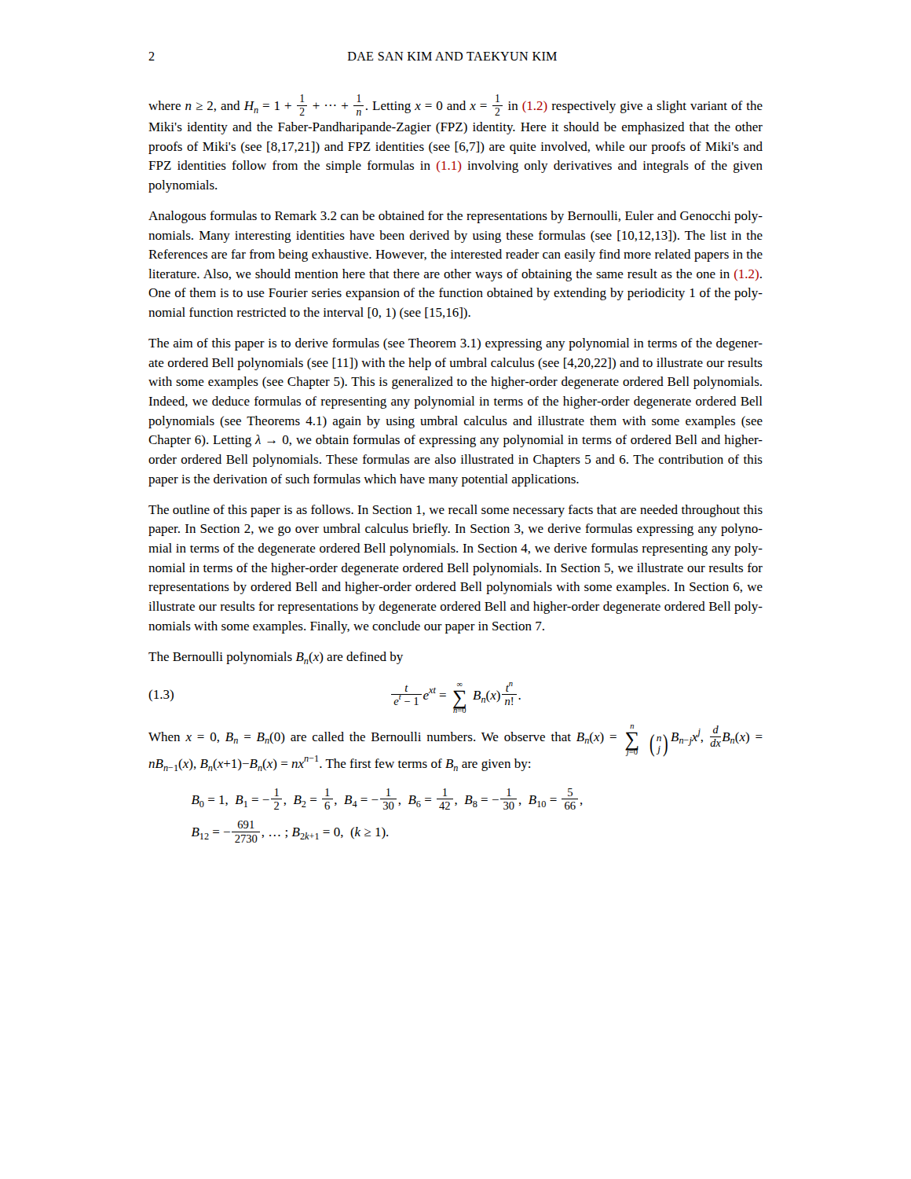2 DAE SAN KIM AND TAEKYUN KIM
where n ≥ 2, and Hn = 1 + 12 + ··· + 1 n. Letting x = 0 and x = 12 in (1.2) respectively give a slight variant of the Miki's identity and the Faber-Pandharipande-Zagier (FPZ) identity. Here it should be emphasized that the other proofs of Miki's (see [8,17,21]) and FPZ identities (see [6,7]) are quite involved, while our proofs of Miki's and FPZ identities follow from the simple formulas in (1.1) involving only derivatives and integrals of the given polynomials.
Analogous formulas to Remark 3.2 can be obtained for the representations by Bernoulli, Euler and Genocchi polynomials. Many interesting identities have been derived by using these formulas (see [10,12,13]). The list in the References are far from being exhaustive. However, the interested reader can easily find more related papers in the literature. Also, we should mention here that there are other ways of obtaining the same result as the one in (1.2). One of them is to use Fourier series expansion of the function obtained by extending by periodicity 1 of the polynomial function restricted to the interval [0, 1) (see [15,16]).
The aim of this paper is to derive formulas (see Theorem 3.1) expressing any polynomial in terms of the degenerate ordered Bell polynomials (see [11]) with the help of umbral calculus (see [4,20,22]) and to illustrate our results with some examples (see Chapter 5). This is generalized to the higher-order degenerate ordered Bell polynomials. Indeed, we deduce formulas of representing any polynomial in terms of the higher-order degenerate ordered Bell polynomials (see Theorems 4.1) again by using umbral calculus and illustrate them with some examples (see Chapter 6). Letting λ → 0, we obtain formulas of expressing any polynomial in terms of ordered Bell and higher-order ordered Bell polynomials. These formulas are also illustrated in Chapters 5 and 6. The contribution of this paper is the derivation of such formulas which have many potential applications.
The outline of this paper is as follows. In Section 1, we recall some necessary facts that are needed throughout this paper. In Section 2, we go over umbral calculus briefly. In Section 3, we derive formulas expressing any polynomial in terms of the degenerate ordered Bell polynomials. In Section 4, we derive formulas representing any polynomial in terms of the higher-order degenerate ordered Bell polynomials. In Section 5, we illustrate our results for representations by ordered Bell and higher-order ordered Bell polynomials with some examples. In Section 6, we illustrate our results for representations by degenerate ordered Bell and higher-order degenerate ordered Bell polynomials with some examples. Finally, we conclude our paper in Section 7.
The Bernoulli polynomials Bn(x) are defined by
(1.3) tet − 1 ext = ∞∑n=0 Bn(x)tn n!.
When x = 0, Bn = Bn(0) are called the Bernoulli numbers. We observe that Bn(x) = n∑j=0 (nj) Bn−jxj, ddx Bn(x) = nBn−1(x), Bn(x+1)−Bn(x) = nxn−1. The first few terms of Bn are given by:
B0 = 1, B1 = −12, B2 = 16, B4 = −130, B6 = 142, B8 = −130, B10 = 566,
B12 = −6912730, … ; B2k+1 = 0, (k ≥ 1).